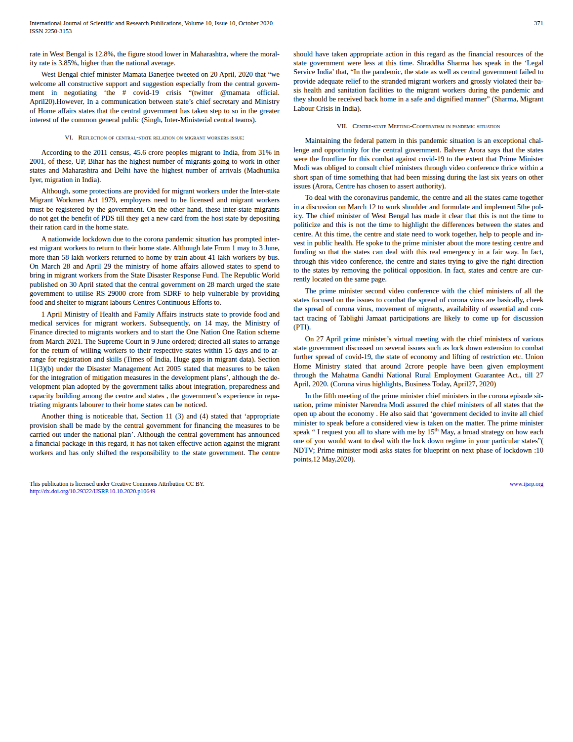International Journal of Scientific and Research Publications, Volume 10, Issue 10, October 2020
ISSN 2250-3153
371
rate in West Bengal is 12.8%, the figure stood lower in Maharashtra, where the morality rate is 3.85%, higher than the national average.
West Bengal chief minister Mamata Banerjee tweeted on 20 April, 2020 that “we welcome all constructive support and suggestion especially from the central government in negotiating ‘the # covid-19 crisis “(twitter @mamata official. April20).However, In a communication between state’s chief secretary and Ministry of Home affairs states that the central government has taken step to so in the greater interest of the common general public (Singh, Inter-Ministerial central teams).
VI. Reflection of central-state relation on migrant workers issue:
According to the 2011 census, 45.6 crore peoples migrant to India, from 31% in 2001, of these, UP, Bihar has the highest number of migrants going to work in other states and Maharashtra and Delhi have the highest number of arrivals (Madhunika Iyer, migration in India).
Although, some protections are provided for migrant workers under the Inter-state Migrant Workmen Act 1979, employers need to be licensed and migrant workers must be registered by the government. On the other hand, these inter-state migrants do not get the benefit of PDS till they get a new card from the host state by depositing their ration card in the home state.
A nationwide lockdown due to the corona pandemic situation has prompted interest migrant workers to return to their home state. Although late From 1 may to 3 June, more than 58 lakh workers returned to home by train about 41 lakh workers by bus. On March 28 and April 29 the ministry of home affairs allowed states to spend to bring in migrant workers from the State Disaster Response Fund. The Republic World published on 30 April stated that the central government on 28 march urged the state government to utilise RS 29000 crore from SDRF to help vulnerable by providing food and shelter to migrant labours Centres Continuous Efforts to.
1 April Ministry of Health and Family Affairs instructs state to provide food and medical services for migrant workers. Subsequently, on 14 may, the Ministry of Finance directed to migrants workers and to start the One Nation One Ration scheme from March 2021. The Supreme Court in 9 June ordered; directed all states to arrange for the return of willing workers to their respective states within 15 days and to arrange for registration and skills (Times of India, Huge gaps in migrant data). Section 11(3)(b) under the Disaster Management Act 2005 stated that measures to be taken for the integration of mitigation measures in the development plans’, although the development plan adopted by the government talks about integration, preparedness and capacity building among the centre and states , the government’s experience in repatriating migrants labourer to their home states can be noticed.
Another thing is noticeable that, Section 11 (3) and (4) stated that ‘appropriate provision shall be made by the central government for financing the measures to be carried out under the national plan’. Although the central government has announced a financial package in this regard, it has not taken effective action against the migrant workers and has only shifted the responsibility to the state government. The centre should have taken appropriate action in this regard as the financial resources of the state government were less at this time. Shraddha Sharma has speak in the ‘Legal Service India’ that, “In the pandemic, the state as well as central government failed to provide adequate relief to the stranded migrant workers and grossly violated their basis health and sanitation facilities to the migrant workers during the pandemic and they should be received back home in a safe and dignified manner” (Sharma, Migrant Labour Crisis in India).
VII. Centre-state Meeting-Cooperatism in pandemic situation
Maintaining the federal pattern in this pandemic situation is an exceptional challenge and opportunity for the central government. Balveer Arora says that the states were the frontline for this combat against covid-19 to the extent that Prime Minister Modi was obliged to consult chief ministers through video conference thrice within a short span of time something that had been missing during the last six years on other issues (Arora, Centre has chosen to assert authority).
To deal with the coronavirus pandemic, the centre and all the states came together in a discussion on March 12 to work shoulder and formulate and implement 5the policy. The chief minister of West Bengal has made it clear that this is not the time to politicize and this is not the time to highlight the differences between the states and centre. At this time, the centre and state need to work together, help to people and invest in public health. He spoke to the prime minister about the more testing centre and funding so that the states can deal with this real emergency in a fair way. In fact, through this video conference, the centre and states trying to give the right direction to the states by removing the political opposition. In fact, states and centre are currently located on the same page.
The prime minister second video conference with the chief ministers of all the states focused on the issues to combat the spread of corona virus are basically, cheek the spread of corona virus, movement of migrants, availability of essential and contact tracing of Tablighi Jamaat participations are likely to come up for discussion (PTI).
On 27 April prime minister’s virtual meeting with the chief ministers of various state government discussed on several issues such as lock down extension to combat further spread of covid-19, the state of economy and lifting of restriction etc. Union Home Ministry stated that around 2crore people have been given employment through the Mahatma Gandhi National Rural Employment Guarantee Act., till 27 April, 2020. (Corona virus highlights, Business Today, April27, 2020)
In the fifth meeting of the prime minister chief ministers in the corona episode situation, prime minister Narendra Modi assured the chief ministers of all states that the open up about the economy . He also said that ‘government decided to invite all chief minister to speak before a considered view is taken on the matter. The prime minister speak “ I request you all to share with me by 15th May, a broad strategy on how each one of you would want to deal with the lock down regime in your particular states”( NDTV; Prime minister modi asks states for blueprint on next phase of lockdown :10 points,12 May,2020).
This publication is licensed under Creative Commons Attribution CC BY.
http://dx.doi.org/10.29322/IJSRP.10.10.2020.p10649
www.ijsrp.org